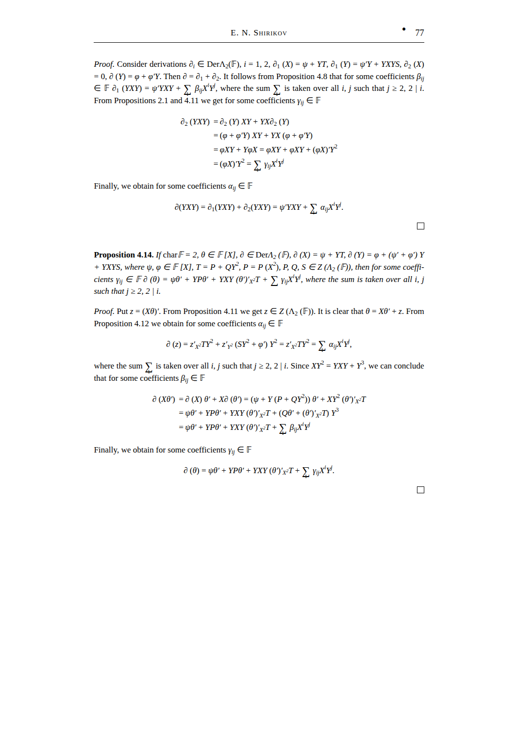E. N. Shirikov ● 77
Proof. Consider derivations ∂i ∈ Der Λ2(𝔽), i = 1, 2, ∂1 (X) = ψ + YT, ∂1 (Y) = ψ′Y + YXYS, ∂2 (X) = 0, ∂ (Y) = φ + φ′Y. Then ∂ = ∂1 + ∂2. It follows from Proposition 4.8 that for some coefficients βij ∈ 𝔽 ∂1 (YXY) = ψ′YXY + ∑1 βijXiYj, where the sum ∑1 is taken over all i, j such that j ≥ 2, 2 | i. From Propositions 2.1 and 4.11 we get for some coefficients γij ∈ 𝔽
| ∂ 2 ( YXY ) | = | ∂ 2 ( Y ) XY + YX∂ 2 ( Y ) |
| | = | ( φ + φ′Y ) XY + YX ( φ + φ′Y ) |
| | = | φXY + YφX = φXY + φXY + ( φX ) ′Y 2 |
| | = | ( φX ) ′Y 2 = ∑ 1 γ ij X i Y j |
Finally, we obtain for some coefficients αij ∈ 𝔽
∂(YXY) = ∂1(YXY) + ∂2(YXY) = ψ′YXY + ∑1 αijXiYj.
Proposition 4.14. If char 𝔽 = 2, θ ∈ 𝔽 [X], ∂ ∈ Der Λ2 (𝔽), ∂ (X) = ψ + YT, ∂ (Y) = φ + (ψ′ + φ′) Y + YXYS, where ψ, φ ∈ 𝔽 [X], T = P + QY2, P = P (X2), P, Q, S ∈ Z (Λ2 (𝔽)), then for some coefficients γij ∈ 𝔽 ∂ (θ) = ψθ′ + YPθ′ + YXY (θ′)′X2T + ∑ γijXiYj, where the sum is taken over all i, j such that j ≥ 2, 2 | i.
Proof. Put z = (Xθ)′. From Proposition 4.11 we get z ∈ Z (Λ2 (𝔽)). It is clear that θ = Xθ′ + z. From Proposition 4.12 we obtain for some coefficients αij ∈ 𝔽
∂ (z) = z′X2TY2 + z′Y2 (SY2 + φ′) Y2 = z′X2TY2 = ∑1 αijXiYj,
where the sum ∑1 is taken over all i, j such that j ≥ 2, 2 | i. Since XY2 = YXY + Y3, we can conclude that for some coefficients βij ∈ 𝔽
| ∂ ( Xθ′ ) | = | ∂ ( X ) θ′ + X∂ ( θ′ ) = ( ψ + Y ( P + QY 2 ) ) θ′ + XY 2 ( θ′ ) ′ X 2 T |
| | = | ψθ′ + YPθ′ + YXY ( θ′ ) ′ X 2 T + ( Qθ′ + ( θ′ ) ′ X 2 T ) Y 3 |
| | = | ψθ′ + YPθ′ + YXY ( θ′ ) ′ X 2 T + ∑ 1 β ij X i Y j |
Finally, we obtain for some coefficients γij ∈ 𝔽
∂ (θ) = ψθ′ + YPθ′ + YXY (θ′)′X2T + ∑1 γijXiYj.